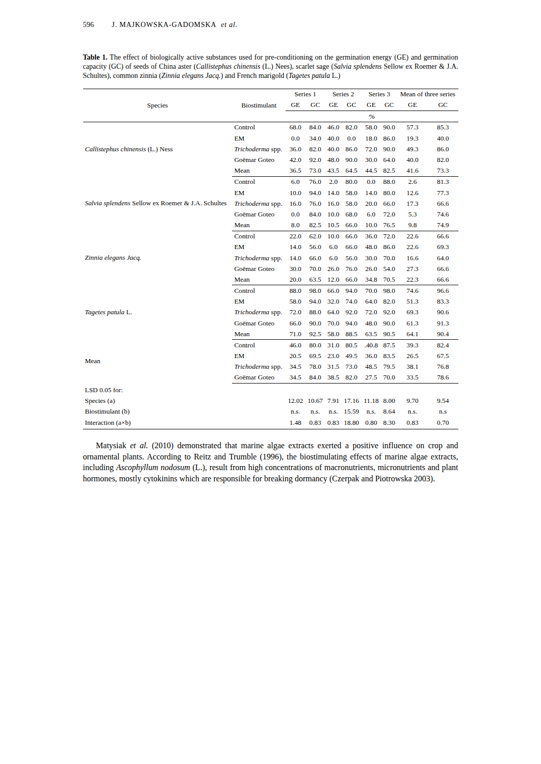596 J. MAJKOWSKA-GADOMSKA et al.
Table 1. The effect of biologically active substances used for pre-conditioning on the germination energy (GE) and germination capacity (GC) of seeds of China aster (Callistephus chinensis (L.) Nees), scarlet sage (Salvia splendens Sellow ex Roemer & J.A. Schultes), common zinnia (Zinnia elegans Jacq.) and French marigold (Tagetes patula L.)
| Species | Biostimulant | Series 1 | Series 2 | Series 3 | Mean of three series |
| --- | --- | --- | --- | --- | --- |
| GE | GC | GE | GC | GE | GC | GE | GC |
| | | % |
| Callistephus chinensis (L.) Ness | Control | 68.0 | 84.0 | 46.0 | 82.0 | 58.0 | 90.0 | 57.3 | 85.3 |
| EM | 0.0 | 34.0 | 40.0 | 0.0 | 18.0 | 86.0 | 19.3 | 40.0 |
| Trichoderma spp. | 36.0 | 82.0 | 40.0 | 86.0 | 72.0 | 90.0 | 49.3 | 86.0 |
| Goëmar Goteo | 42.0 | 92.0 | 48.0 | 90.0 | 30.0 | 64.0 | 40.0 | 82.0 |
| Mean | 36.5 | 73.0 | 43.5 | 64.5 | 44.5 | 82.5 | 41.6 | 73.3 |
| Salvia splendens Sellow ex Roemer & J.A. Schultes | Control | 6.0 | 76.0 | 2.0 | 80.0 | 0.0 | 88.0 | 2.6 | 81.3 |
| EM | 10.0 | 94.0 | 14.0 | 58.0 | 14.0 | 80.0 | 12.6 | 77.3 |
| Trichoderma spp. | 16.0 | 76.0 | 16.0 | 58.0 | 20.0 | 66.0 | 17.3 | 66.6 |
| Goëmar Goteo | 0.0 | 84.0 | 10.0 | 68.0 | 6.0 | 72.0 | 5.3 | 74.6 |
| Mean | 8.0 | 82.5 | 10.5 | 66.0 | 10.0 | 76.5 | 9.8 | 74.9 |
| Zinnia elegans Jacq. | Control | 22.0 | 62.0 | 10.0 | 66.0 | 36.0 | 72.0 | 22.6 | 66.6 |
| EM | 14.0 | 56.0 | 6.0 | 66.0 | 48.0 | 86.0 | 22.6 | 69.3 |
| Trichoderma spp. | 14.0 | 66.0 | 6.0 | 56.0 | 30.0 | 70.0 | 16.6 | 64.0 |
| Goëmar Goteo | 30.0 | 70.0 | 26.0 | 76.0 | 26.0 | 54.0 | 27.3 | 66.6 |
| Mean | 20.0 | 63.5 | 12.0 | 66.0 | 34.8 | 70.5 | 22.3 | 66.6 |
| Tagetes patula L. | Control | 88.0 | 98.0 | 66.0 | 94.0 | 70.0 | 98.0 | 74.6 | 96.6 |
| EM | 58.0 | 94.0 | 32.0 | 74.0 | 64.0 | 82.0 | 51.3 | 83.3 |
| Trichoderma spp. | 72.0 | 88.0 | 64.0 | 92.0 | 72.0 | 92.0 | 69.3 | 90.6 |
| Goëmar Goteo | 66.0 | 90.0 | 70.0 | 94.0 | 48.0 | 90.0 | 61.3 | 91.3 |
| Mean | 71.0 | 92.5 | 58.0 | 88.5 | 63.5 | 90.5 | 64.1 | 90.4 |
| Mean | Control | 46.0 | 80.0 | 31.0 | 80.5 | .40.8 | 87.5 | 39.3 | 82.4 |
| EM | 20.5 | 69.5 | 23.0 | 49.5 | 36.0 | 83.5 | 26.5 | 67.5 |
| Trichoderma spp. | 34.5 | 78.0 | 31.5 | 73.0 | 48.5 | 79.5 | 38.1 | 76.8 |
| Goëmar Goteo | 34.5 | 84.0 | 38.5 | 82.0 | 27.5 | 70.0 | 33.5 | 78.6 |
| LSD 0.05 for: |
| Species (a) | 12.02 | 10.67 | 7.91 | 17.16 | 11.18 | 8.00 | 9.70 | 9.54 |
| Biostimulant (b) | n.s. | n.s. | n.s. | 15.59 | n.s. | 8.64 | n.s. | n.s |
| Interaction (a×b) | 1.48 | 0.83 | 0.83 | 18.80 | 0.80 | 8.30 | 0.83 | 0.70 |
Matysiak et al. (2010) demonstrated that marine algae extracts exerted a positive influence on crop and ornamental plants. According to Reitz and Trumble (1996), the biostimulating effects of marine algae extracts, including Ascophyllum nodosum (L.), result from high concentrations of macronutrients, micronutrients and plant hormones, mostly cytokinins which are responsible for breaking dormancy (Czerpak and Piotrowska 2003).